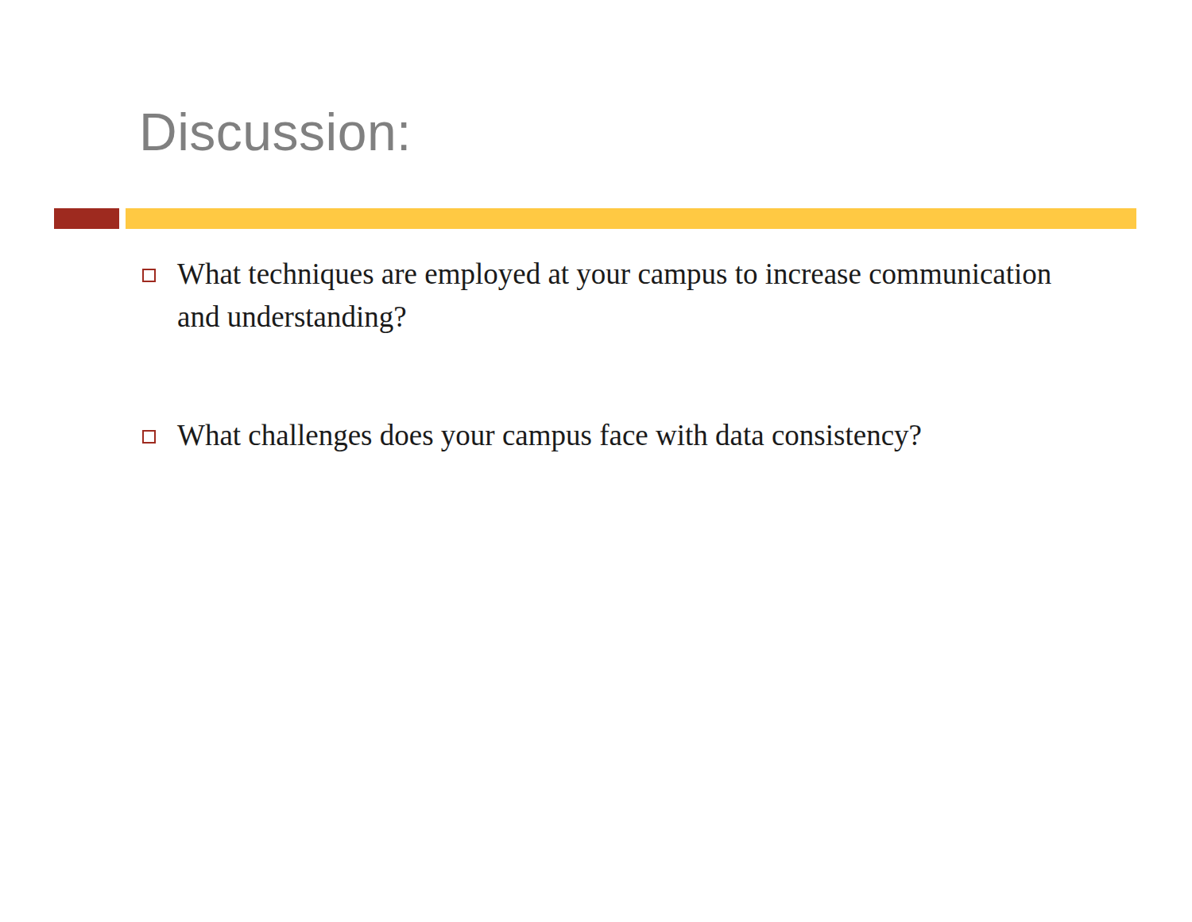Discussion:
What techniques are employed at your campus to increase communication and understanding?
What challenges does your campus face with data consistency?